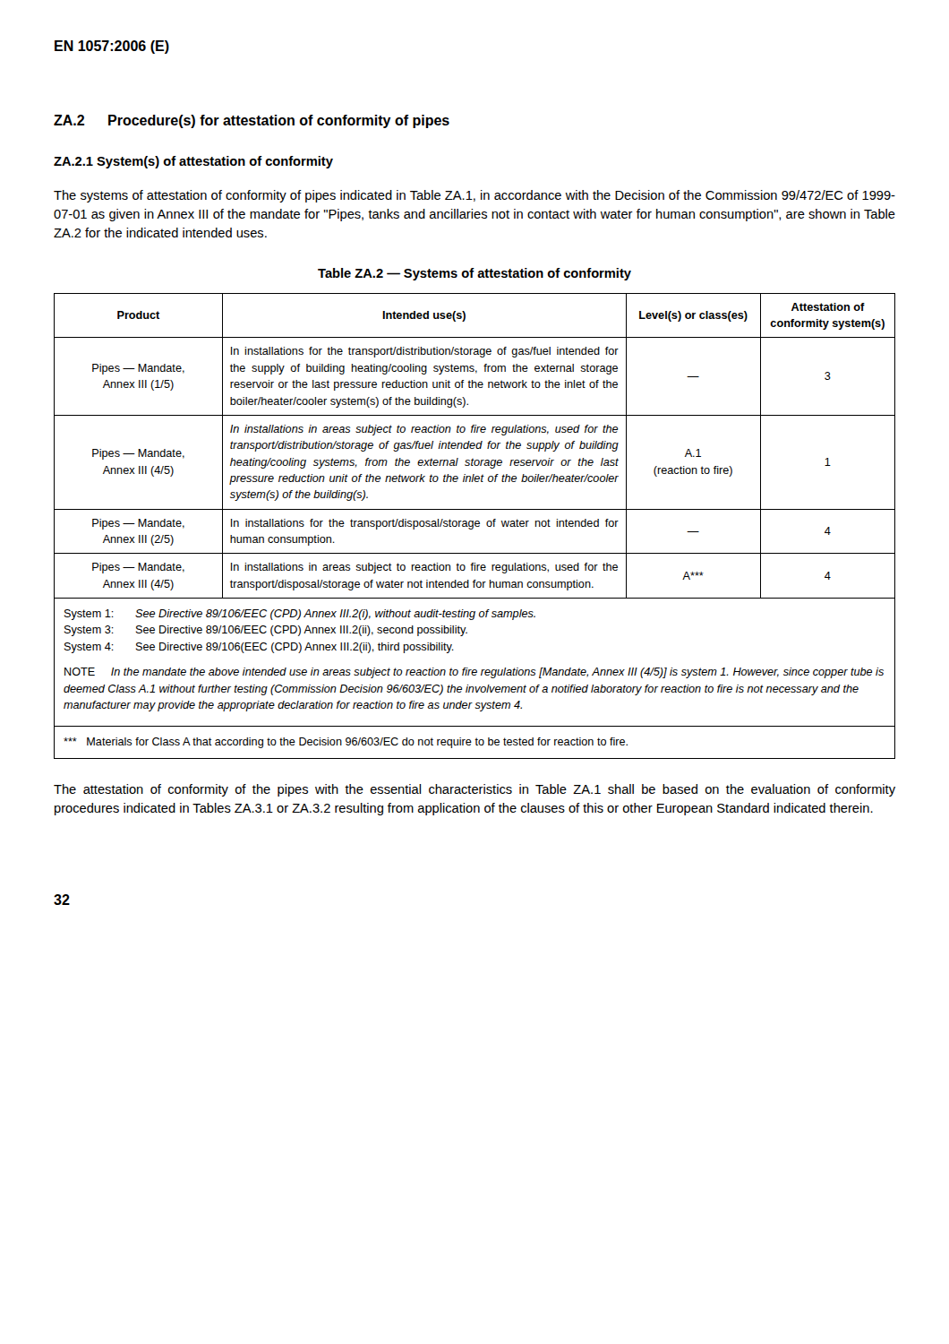EN 1057:2006 (E)
ZA.2 Procedure(s) for attestation of conformity of pipes
ZA.2.1 System(s) of attestation of conformity
The systems of attestation of conformity of pipes indicated in Table ZA.1, in accordance with the Decision of the Commission 99/472/EC of 1999-07-01 as given in Annex III of the mandate for "Pipes, tanks and ancillaries not in contact with water for human consumption", are shown in Table ZA.2 for the indicated intended uses.
Table ZA.2 — Systems of attestation of conformity
| Product | Intended use(s) | Level(s) or class(es) | Attestation of conformity system(s) |
| --- | --- | --- | --- |
| Pipes — Mandate, Annex III (1/5) | In installations for the transport/distribution/storage of gas/fuel intended for the supply of building heating/cooling systems, from the external storage reservoir or the last pressure reduction unit of the network to the inlet of the boiler/heater/cooler system(s) of the building(s). | — | 3 |
| Pipes — Mandate, Annex III (4/5) | In installations in areas subject to reaction to fire regulations, used for the transport/distribution/storage of gas/fuel intended for the supply of building heating/cooling systems, from the external storage reservoir or the last pressure reduction unit of the network to the inlet of the boiler/heater/cooler system(s) of the building(s). | A.1 (reaction to fire) | 1 |
| Pipes — Mandate, Annex III (2/5) | In installations for the transport/disposal/storage of water not intended for human consumption. | — | 4 |
| Pipes — Mandate, Annex III (4/5) | In installations in areas subject to reaction to fire regulations, used for the transport/disposal/storage of water not intended for human consumption. | A*** | 4 |
System 1: See Directive 89/106/EEC (CPD) Annex III.2(i), without audit-testing of samples.
System 3: See Directive 89/106/EEC (CPD) Annex III.2(ii), second possibility.
System 4: See Directive 89/106(EEC (CPD) Annex III.2(ii), third possibility.
NOTE In the mandate the above intended use in areas subject to reaction to fire regulations [Mandate, Annex III (4/5)] is system 1. However, since copper tube is deemed Class A.1 without further testing (Commission Decision 96/603/EC) the involvement of a notified laboratory for reaction to fire is not necessary and the manufacturer may provide the appropriate declaration for reaction to fire as under system 4.
*** Materials for Class A that according to the Decision 96/603/EC do not require to be tested for reaction to fire.
The attestation of conformity of the pipes with the essential characteristics in Table ZA.1 shall be based on the evaluation of conformity procedures indicated in Tables ZA.3.1 or ZA.3.2 resulting from application of the clauses of this or other European Standard indicated therein.
32